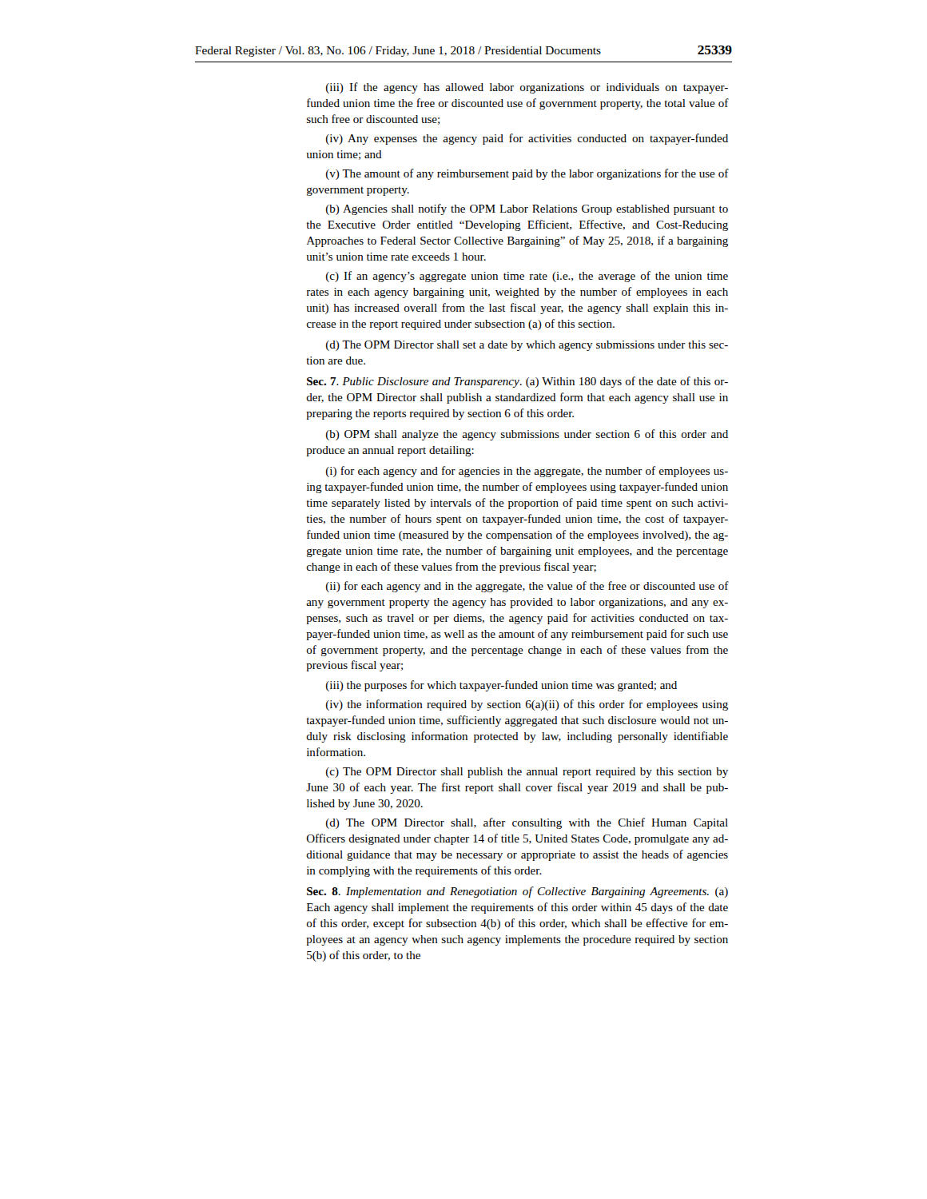Federal Register / Vol. 83, No. 106 / Friday, June 1, 2018 / Presidential Documents
25339
(iii) If the agency has allowed labor organizations or individuals on taxpayer-funded union time the free or discounted use of government property, the total value of such free or discounted use;
(iv) Any expenses the agency paid for activities conducted on taxpayer-funded union time; and
(v) The amount of any reimbursement paid by the labor organizations for the use of government property.
(b) Agencies shall notify the OPM Labor Relations Group established pursuant to the Executive Order entitled “Developing Efficient, Effective, and Cost-Reducing Approaches to Federal Sector Collective Bargaining” of May 25, 2018, if a bargaining unit’s union time rate exceeds 1 hour.
(c) If an agency’s aggregate union time rate (i.e., the average of the union time rates in each agency bargaining unit, weighted by the number of employees in each unit) has increased overall from the last fiscal year, the agency shall explain this increase in the report required under subsection (a) of this section.
(d) The OPM Director shall set a date by which agency submissions under this section are due.
Sec. 7. Public Disclosure and Transparency. (a) Within 180 days of the date of this order, the OPM Director shall publish a standardized form that each agency shall use in preparing the reports required by section 6 of this order.
(b) OPM shall analyze the agency submissions under section 6 of this order and produce an annual report detailing:
(i) for each agency and for agencies in the aggregate, the number of employees using taxpayer-funded union time, the number of employees using taxpayer-funded union time separately listed by intervals of the proportion of paid time spent on such activities, the number of hours spent on taxpayer-funded union time, the cost of taxpayer-funded union time (measured by the compensation of the employees involved), the aggregate union time rate, the number of bargaining unit employees, and the percentage change in each of these values from the previous fiscal year;
(ii) for each agency and in the aggregate, the value of the free or discounted use of any government property the agency has provided to labor organizations, and any expenses, such as travel or per diems, the agency paid for activities conducted on taxpayer-funded union time, as well as the amount of any reimbursement paid for such use of government property, and the percentage change in each of these values from the previous fiscal year;
(iii) the purposes for which taxpayer-funded union time was granted; and
(iv) the information required by section 6(a)(ii) of this order for employees using taxpayer-funded union time, sufficiently aggregated that such disclosure would not unduly risk disclosing information protected by law, including personally identifiable information.
(c) The OPM Director shall publish the annual report required by this section by June 30 of each year. The first report shall cover fiscal year 2019 and shall be published by June 30, 2020.
(d) The OPM Director shall, after consulting with the Chief Human Capital Officers designated under chapter 14 of title 5, United States Code, promulgate any additional guidance that may be necessary or appropriate to assist the heads of agencies in complying with the requirements of this order.
Sec. 8. Implementation and Renegotiation of Collective Bargaining Agreements. (a) Each agency shall implement the requirements of this order within 45 days of the date of this order, except for subsection 4(b) of this order, which shall be effective for employees at an agency when such agency implements the procedure required by section 5(b) of this order, to the